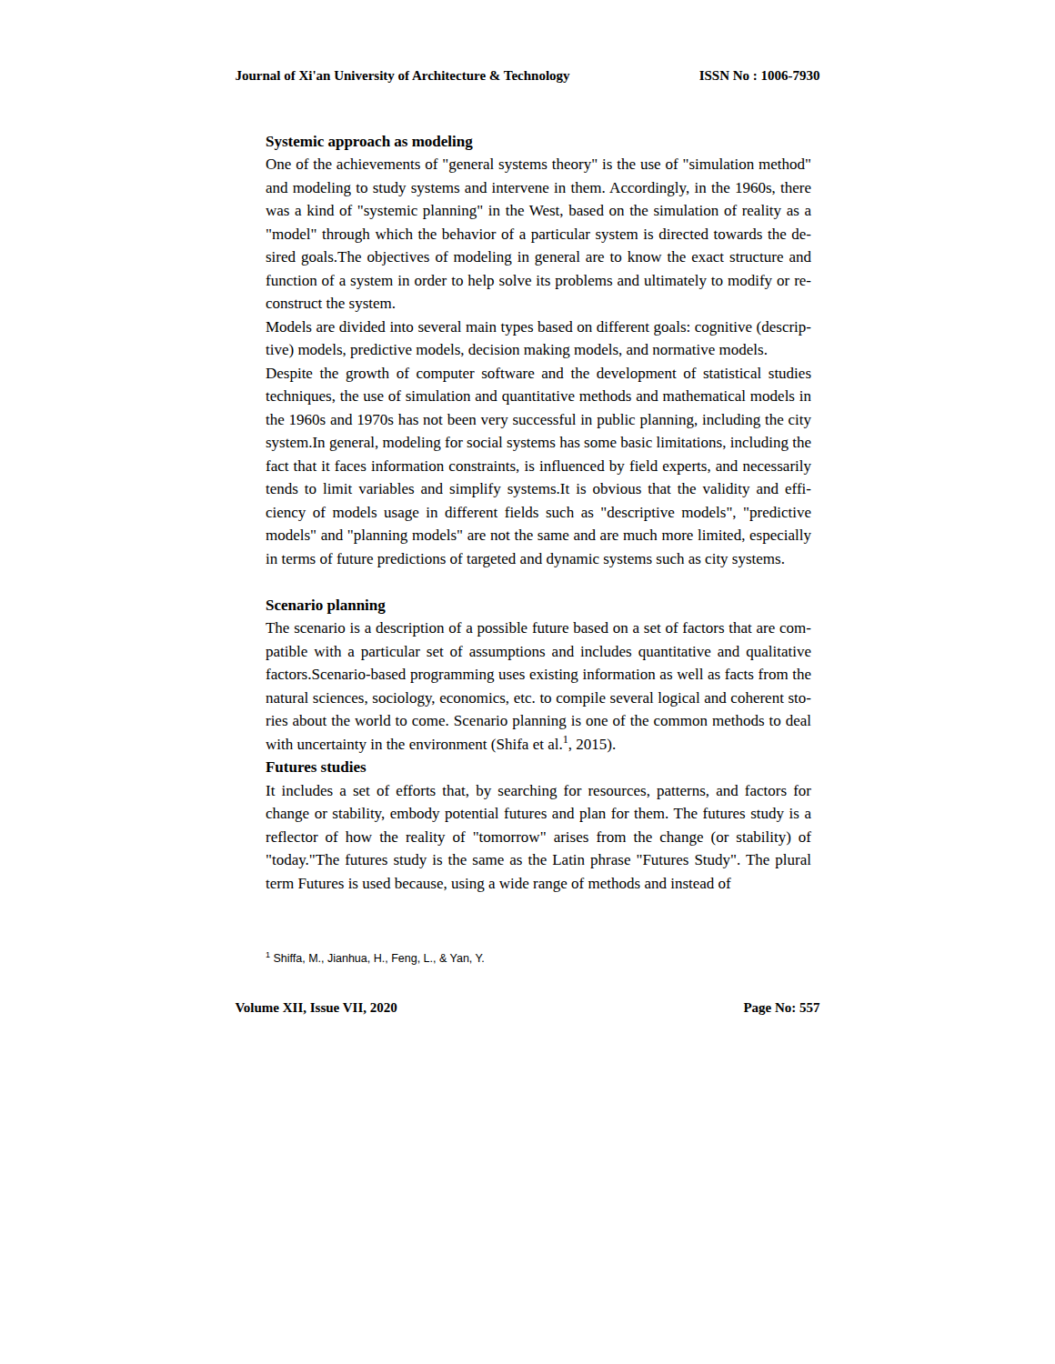Journal of Xi'an University of Architecture & Technology ISSN No : 1006-7930
Systemic approach as modeling
One of the achievements of "general systems theory" is the use of "simulation method" and modeling to study systems and intervene in them. Accordingly, in the 1960s, there was a kind of "systemic planning" in the West, based on the simulation of reality as a "model" through which the behavior of a particular system is directed towards the desired goals.The objectives of modeling in general are to know the exact structure and function of a system in order to help solve its problems and ultimately to modify or reconstruct the system.
Models are divided into several main types based on different goals: cognitive (descriptive) models, predictive models, decision making models, and normative models.
Despite the growth of computer software and the development of statistical studies techniques, the use of simulation and quantitative methods and mathematical models in the 1960s and 1970s has not been very successful in public planning, including the city system.In general, modeling for social systems has some basic limitations, including the fact that it faces information constraints, is influenced by field experts, and necessarily tends to limit variables and simplify systems.It is obvious that the validity and efficiency of models usage in different fields such as "descriptive models", "predictive models" and "planning models" are not the same and are much more limited, especially in terms of future predictions of targeted and dynamic systems such as city systems.
Scenario planning
The scenario is a description of a possible future based on a set of factors that are compatible with a particular set of assumptions and includes quantitative and qualitative factors.Scenario-based programming uses existing information as well as facts from the natural sciences, sociology, economics, etc. to compile several logical and coherent stories about the world to come. Scenario planning is one of the common methods to deal with uncertainty in the environment (Shifa et al.1, 2015).
Futures studies
It includes a set of efforts that, by searching for resources, patterns, and factors for change or stability, embody potential futures and plan for them. The futures study is a reflector of how the reality of "tomorrow" arises from the change (or stability) of "today."The futures study is the same as the Latin phrase "Futures Study". The plural term Futures is used because, using a wide range of methods and instead of
1 Shiffa, M., Jianhua, H., Feng, L., & Yan, Y.
Volume XII, Issue VII, 2020 Page No: 557